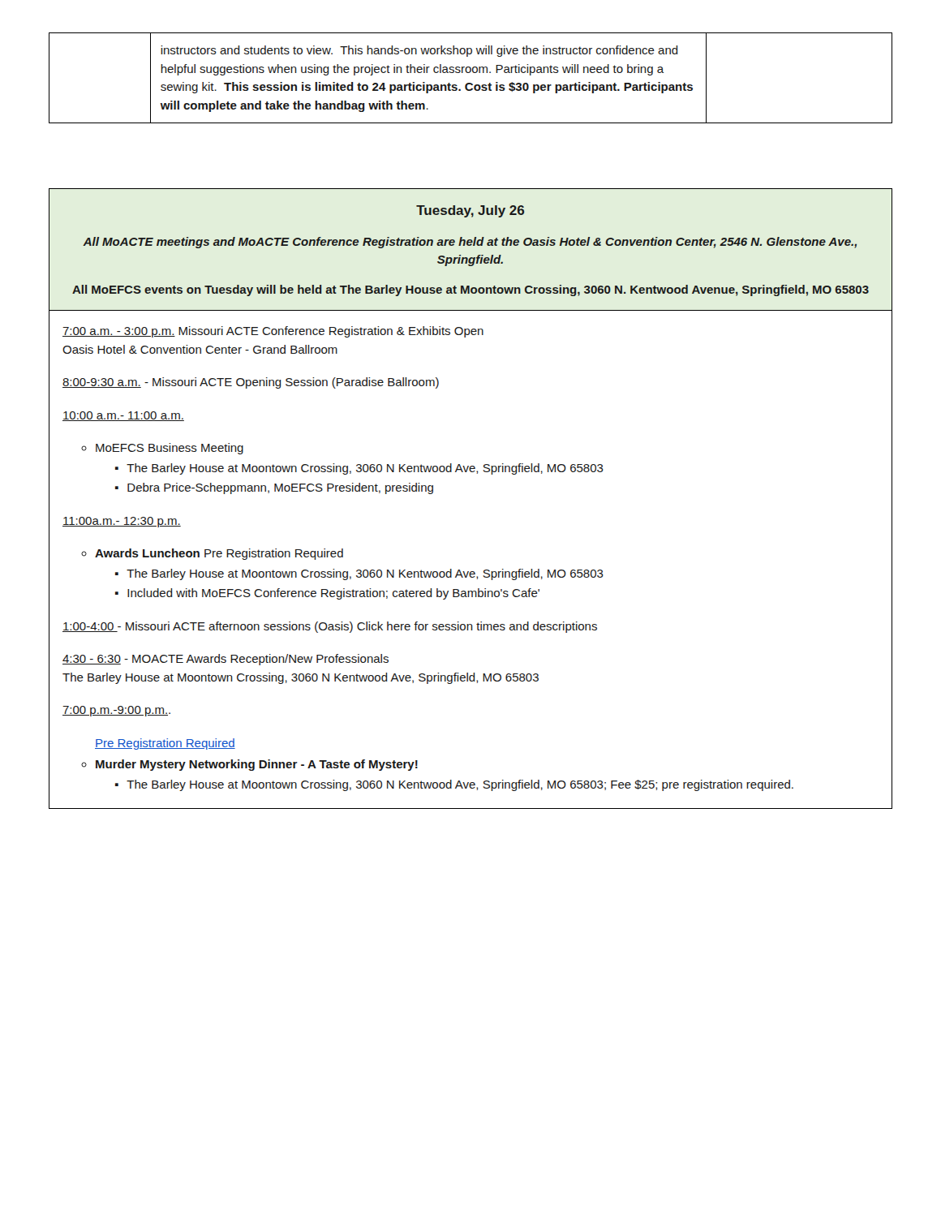| | instructors and students to view. This hands-on workshop will give the instructor confidence and helpful suggestions when using the project in their classroom. Participants will need to bring a sewing kit. This session is limited to 24 participants. Cost is $30 per participant. Participants will complete and take the handbag with them . | |
| Tuesday, July 26 All MoACTE meetings and MoACTE Conference Registration are held at the Oasis Hotel & Convention Center, 2546 N. Glenstone Ave., Springfield. All MoEFCS events on Tuesday will be held at The Barley House at Moontown Crossing, 3060 N. Kentwood Avenue, Springfield, MO 65803 |
| 7:00 a.m. - 3:00 p.m. Missouri ACTE Conference Registration & Exhibits Open Oasis Hotel & Convention Center - Grand Ballroom 8:00-9:30 a.m. - Missouri ACTE Opening Session (Paradise Ballroom) 10:00 a.m.- 11:00 a.m. MoEFCS Business Meeting The Barley House at Moontown Crossing, 3060 N Kentwood Ave, Springfield, MO 65803 Debra Price-Scheppmann, MoEFCS President, presiding 11:00a.m.- 12:30 p.m. Awards Luncheon Pre Registration Required The Barley House at Moontown Crossing, 3060 N Kentwood Ave, Springfield, MO 65803 Included with MoEFCS Conference Registration; catered by Bambino's Cafe' 1:00-4:00 - Missouri ACTE afternoon sessions (Oasis) Click here for session times and descriptions 4:30 - 6:30 - MOACTE Awards Reception/New Professionals The Barley House at Moontown Crossing, 3060 N Kentwood Ave, Springfield, MO 65803 7:00 p.m.-9:00 p.m. . Pre Registration Required Murder Mystery Networking Dinner - A Taste of Mystery! The Barley House at Moontown Crossing, 3060 N Kentwood Ave, Springfield, MO 65803; Fee $25; pre registration required. |